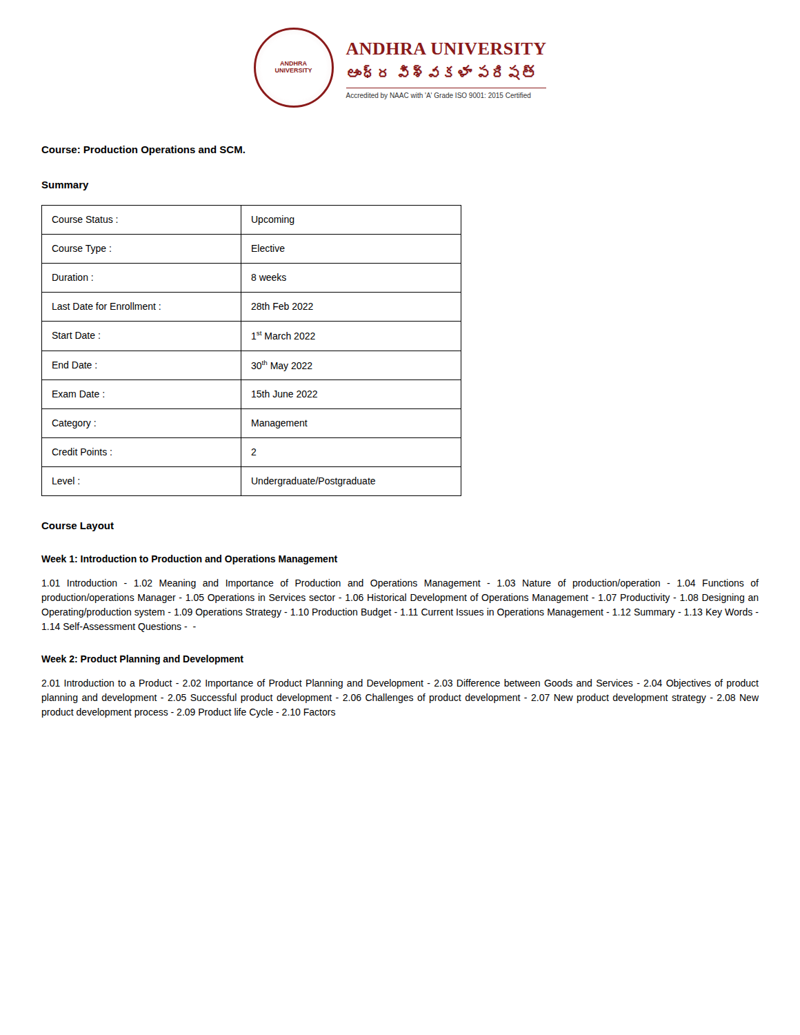ANDHRA
UNIVERSITY
ANDHRA UNIVERSITY
ఆంధ్ర విశ్వకళా పరిషత్
Accredited by NAAC with 'A' Grade ISO 9001: 2015 Certified
Course: Production Operations and SCM.
Summary
| Course Status : | Upcoming |
| Course Type : | Elective |
| Duration : | 8 weeks |
| Last Date for Enrollment : | 28th Feb 2022 |
| Start Date : | 1 st March 2022 |
| End Date : | 30 th May 2022 |
| Exam Date : | 15th June 2022 |
| Category : | Management |
| Credit Points : | 2 |
| Level : | Undergraduate/Postgraduate |
Course Layout
Week 1: Introduction to Production and Operations Management
1.01 Introduction - 1.02 Meaning and Importance of Production and Operations Management - 1.03 Nature of production/operation - 1.04 Functions of production/operations Manager - 1.05 Operations in Services sector - 1.06 Historical Development of Operations Management - 1.07 Productivity - 1.08 Designing an Operating/production system - 1.09 Operations Strategy - 1.10 Production Budget - 1.11 Current Issues in Operations Management - 1.12 Summary - 1.13 Key Words - 1.14 Self-Assessment Questions - -
Week 2: Product Planning and Development
2.01 Introduction to a Product - 2.02 Importance of Product Planning and Development - 2.03 Difference between Goods and Services - 2.04 Objectives of product planning and development - 2.05 Successful product development - 2.06 Challenges of product development - 2.07 New product development strategy - 2.08 New product development process - 2.09 Product life Cycle - 2.10 Factors